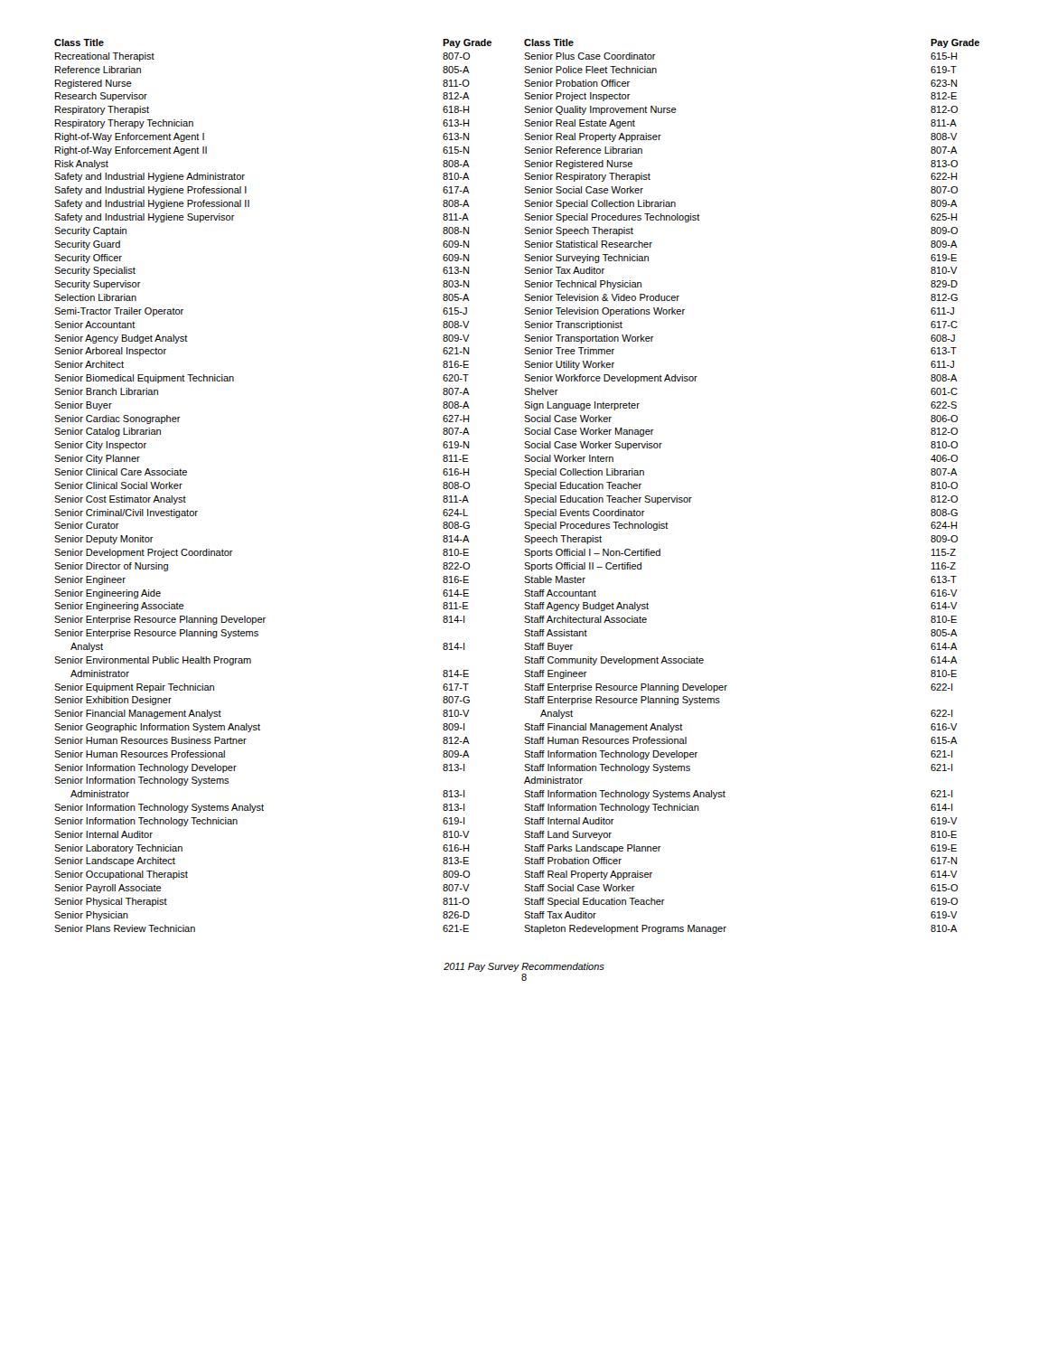| Class Title Pay Grade Recreational Therapist 807-O Reference Librarian 805-A Registered Nurse 811-O Research Supervisor 812-A Respiratory Therapist 618-H Respiratory Therapy Technician 613-H Right-of-Way Enforcement Agent I 613-N Right-of-Way Enforcement Agent II 615-N Risk Analyst 808-A Safety and Industrial Hygiene Administrator 810-A Safety and Industrial Hygiene Professional I 617-A Safety and Industrial Hygiene Professional II 808-A Safety and Industrial Hygiene Supervisor 811-A Security Captain 808-N Security Guard 609-N Security Officer 609-N Security Specialist 613-N Security Supervisor 803-N Selection Librarian 805-A Semi-Tractor Trailer Operator 615-J Senior Accountant 808-V Senior Agency Budget Analyst 809-V Senior Arboreal Inspector 621-N Senior Architect 816-E Senior Biomedical Equipment Technician 620-T Senior Branch Librarian 807-A Senior Buyer 808-A Senior Cardiac Sonographer 627-H Senior Catalog Librarian 807-A Senior City Inspector 619-N Senior City Planner 811-E Senior Clinical Care Associate 616-H Senior Clinical Social Worker 808-O Senior Cost Estimator Analyst 811-A Senior Criminal/Civil Investigator 624-L Senior Curator 808-G Senior Deputy Monitor 814-A Senior Development Project Coordinator 810-E Senior Director of Nursing 822-O Senior Engineer 816-E Senior Engineering Aide 614-E Senior Engineering Associate 811-E Senior Enterprise Resource Planning Developer 814-I Senior Enterprise Resource Planning Systems Analyst 814-I Senior Environmental Public Health Program Administrator 814-E Senior Equipment Repair Technician 617-T Senior Exhibition Designer 807-G Senior Financial Management Analyst 810-V Senior Geographic Information System Analyst 809-I Senior Human Resources Business Partner 812-A Senior Human Resources Professional 809-A Senior Information Technology Developer 813-I Senior Information Technology Systems Administrator 813-I Senior Information Technology Systems Analyst 813-I Senior Information Technology Technician 619-I Senior Internal Auditor 810-V Senior Laboratory Technician 616-H Senior Landscape Architect 813-E Senior Occupational Therapist 809-O Senior Payroll Associate 807-V Senior Physical Therapist 811-O Senior Physician 826-D Senior Plans Review Technician 621-E | Class Title Pay Grade Senior Plus Case Coordinator 615-H Senior Police Fleet Technician 619-T Senior Probation Officer 623-N Senior Project Inspector 812-E Senior Quality Improvement Nurse 812-O Senior Real Estate Agent 811-A Senior Real Property Appraiser 808-V Senior Reference Librarian 807-A Senior Registered Nurse 813-O Senior Respiratory Therapist 622-H Senior Social Case Worker 807-O Senior Special Collection Librarian 809-A Senior Special Procedures Technologist 625-H Senior Speech Therapist 809-O Senior Statistical Researcher 809-A Senior Surveying Technician 619-E Senior Tax Auditor 810-V Senior Technical Physician 829-D Senior Television & Video Producer 812-G Senior Television Operations Worker 611-J Senior Transcriptionist 617-C Senior Transportation Worker 608-J Senior Tree Trimmer 613-T Senior Utility Worker 611-J Senior Workforce Development Advisor 808-A Shelver 601-C Sign Language Interpreter 622-S Social Case Worker 806-O Social Case Worker Manager 812-O Social Case Worker Supervisor 810-O Social Worker Intern 406-O Special Collection Librarian 807-A Special Education Teacher 810-O Special Education Teacher Supervisor 812-O Special Events Coordinator 808-G Special Procedures Technologist 624-H Speech Therapist 809-O Sports Official I – Non-Certified 115-Z Sports Official II – Certified 116-Z Stable Master 613-T Staff Accountant 616-V Staff Agency Budget Analyst 614-V Staff Architectural Associate 810-E Staff Assistant 805-A Staff Buyer 614-A Staff Community Development Associate 614-A Staff Engineer 810-E Staff Enterprise Resource Planning Developer 622-I Staff Enterprise Resource Planning Systems Analyst 622-I Staff Financial Management Analyst 616-V Staff Human Resources Professional 615-A Staff Information Technology Developer 621-I Staff Information Technology Systems 621-I Administrator Staff Information Technology Systems Analyst 621-I Staff Information Technology Technician 614-I Staff Internal Auditor 619-V Staff Land Surveyor 810-E Staff Parks Landscape Planner 619-E Staff Probation Officer 617-N Staff Real Property Appraiser 614-V Staff Social Case Worker 615-O Staff Special Education Teacher 619-O Staff Tax Auditor 619-V Stapleton Redevelopment Programs Manager 810-A |
2011 Pay Survey Recommendations
8